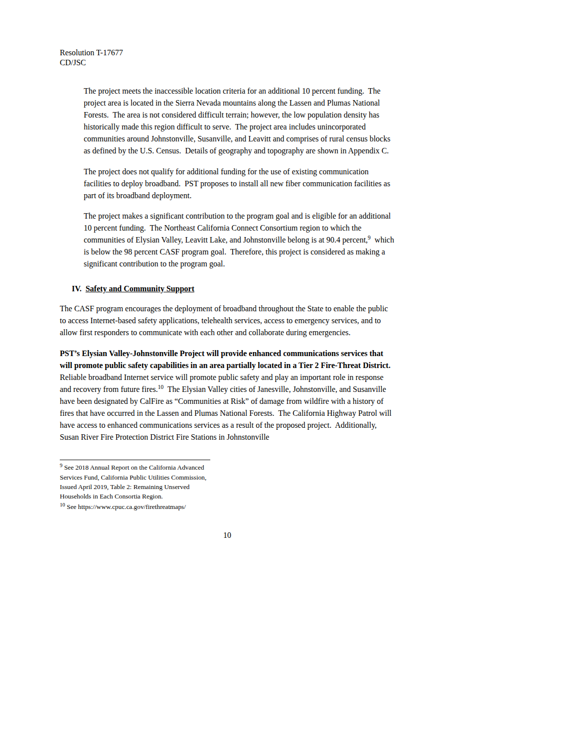Resolution T-17677
CD/JSC
The project meets the inaccessible location criteria for an additional 10 percent funding. The project area is located in the Sierra Nevada mountains along the Lassen and Plumas National Forests. The area is not considered difficult terrain; however, the low population density has historically made this region difficult to serve. The project area includes unincorporated communities around Johnstonville, Susanville, and Leavitt and comprises of rural census blocks as defined by the U.S. Census. Details of geography and topography are shown in Appendix C.
The project does not qualify for additional funding for the use of existing communication facilities to deploy broadband. PST proposes to install all new fiber communication facilities as part of its broadband deployment.
The project makes a significant contribution to the program goal and is eligible for an additional 10 percent funding. The Northeast California Connect Consortium region to which the communities of Elysian Valley, Leavitt Lake, and Johnstonville belong is at 90.4 percent,9 which is below the 98 percent CASF program goal. Therefore, this project is considered as making a significant contribution to the program goal.
IV. Safety and Community Support
The CASF program encourages the deployment of broadband throughout the State to enable the public to access Internet-based safety applications, telehealth services, access to emergency services, and to allow first responders to communicate with each other and collaborate during emergencies.
PST’s Elysian Valley-Johnstonville Project will provide enhanced communications services that will promote public safety capabilities in an area partially located in a Tier 2 Fire-Threat District. Reliable broadband Internet service will promote public safety and play an important role in response and recovery from future fires.10 The Elysian Valley cities of Janesville, Johnstonville, and Susanville have been designated by CalFire as “Communities at Risk” of damage from wildfire with a history of fires that have occurred in the Lassen and Plumas National Forests. The California Highway Patrol will have access to enhanced communications services as a result of the proposed project. Additionally, Susan River Fire Protection District Fire Stations in Johnstonville
9 See 2018 Annual Report on the California Advanced Services Fund, California Public Utilities Commission, Issued April 2019, Table 2: Remaining Unserved Households in Each Consortia Region.
10 See https://www.cpuc.ca.gov/firethreatmaps/
10